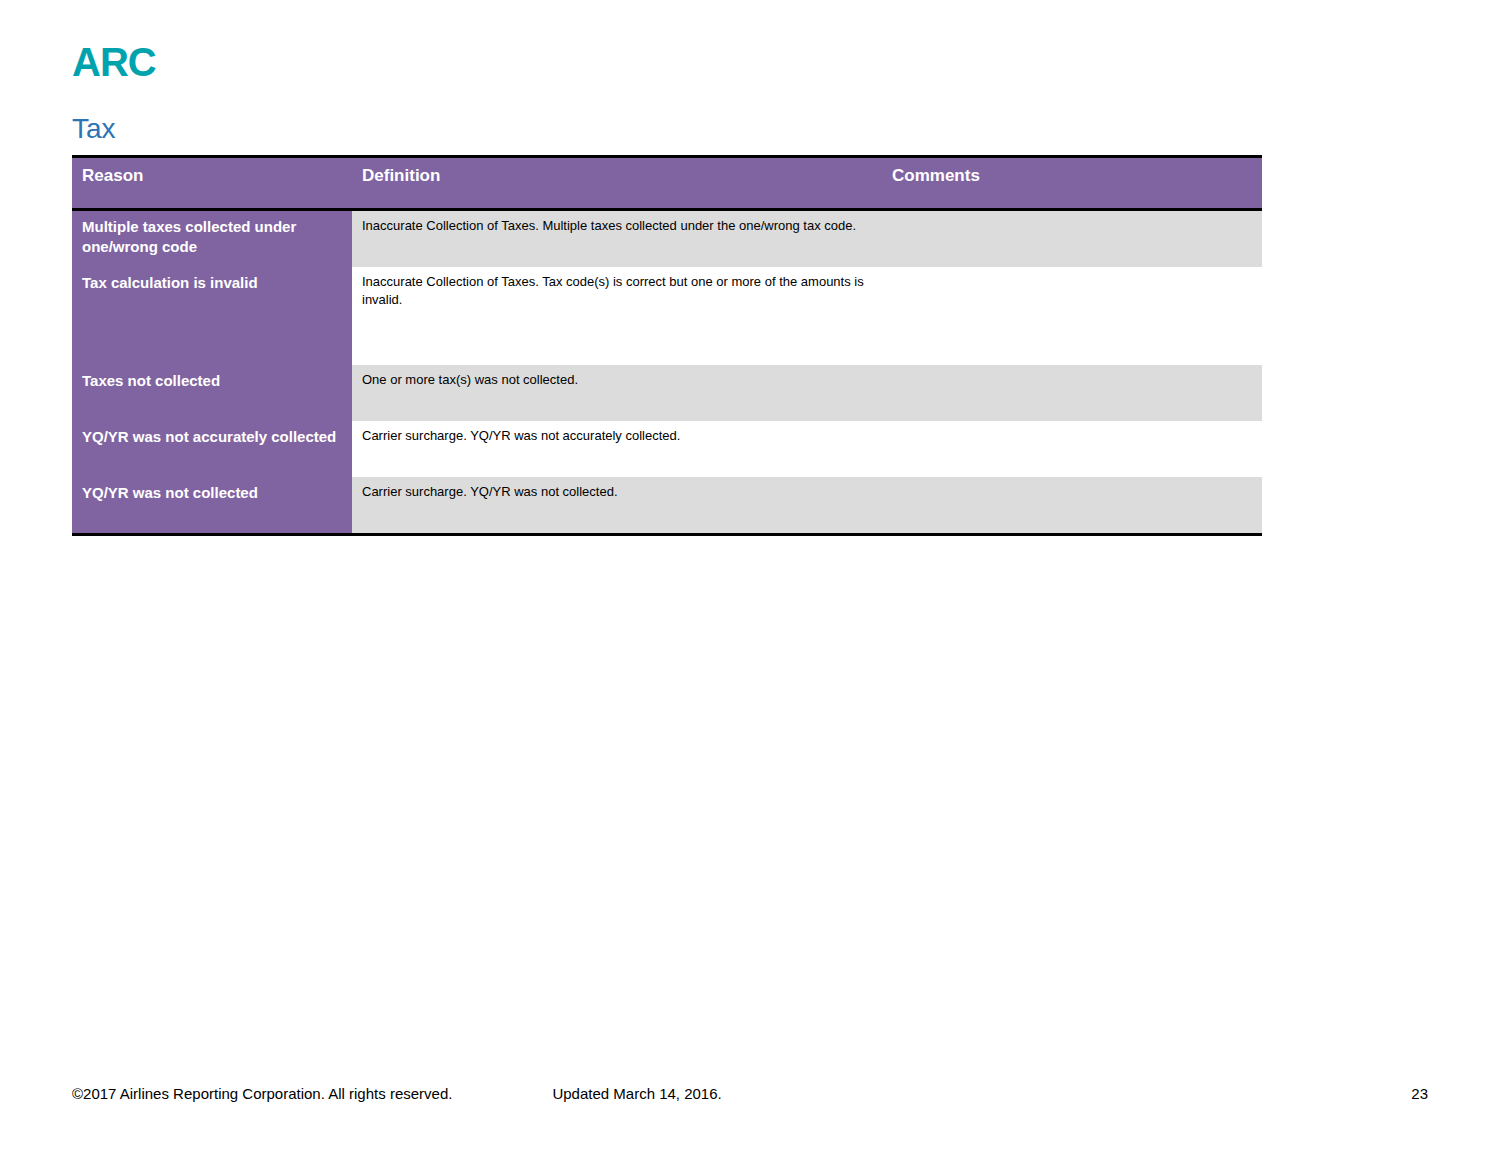ARC
Tax
| Reason | Definition | Comments |
| --- | --- | --- |
| Multiple taxes collected under one/wrong code | Inaccurate Collection of Taxes. Multiple taxes collected under the one/wrong tax code. | |
| Tax calculation is invalid | Inaccurate Collection of Taxes. Tax code(s) is correct but one or more of the amounts is invalid. | |
| Taxes not collected | One or more tax(s) was not collected. | |
| YQ/YR was not accurately collected | Carrier surcharge. YQ/YR was not accurately collected. | |
| YQ/YR was not collected | Carrier surcharge. YQ/YR was not collected. | |
©2017 Airlines Reporting Corporation. All rights reserved. Updated March 14, 2016. 23